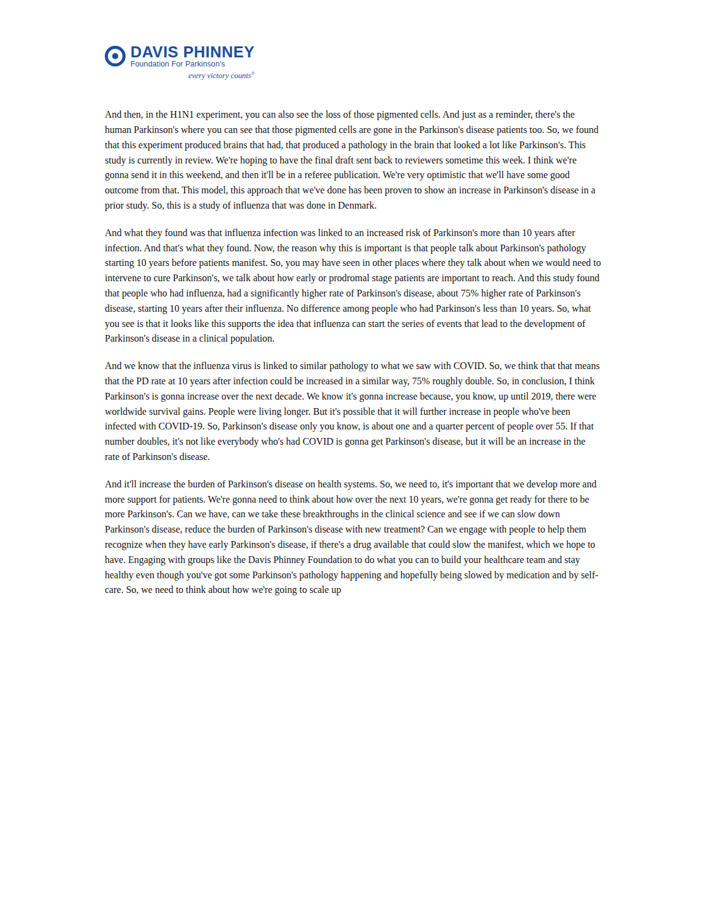DAVIS PHINNEY
Foundation For Parkinson's
every victory counts®
And then, in the H1N1 experiment, you can also see the loss of those pigmented cells. And just as a reminder, there's the human Parkinson's where you can see that those pigmented cells are gone in the Parkinson's disease patients too. So, we found that this experiment produced brains that had, that produced a pathology in the brain that looked a lot like Parkinson's. This study is currently in review. We're hoping to have the final draft sent back to reviewers sometime this week. I think we're gonna send it in this weekend, and then it'll be in a referee publication. We're very optimistic that we'll have some good outcome from that. This model, this approach that we've done has been proven to show an increase in Parkinson's disease in a prior study. So, this is a study of influenza that was done in Denmark.
And what they found was that influenza infection was linked to an increased risk of Parkinson's more than 10 years after infection. And that's what they found. Now, the reason why this is important is that people talk about Parkinson's pathology starting 10 years before patients manifest. So, you may have seen in other places where they talk about when we would need to intervene to cure Parkinson's, we talk about how early or prodromal stage patients are important to reach. And this study found that people who had influenza, had a significantly higher rate of Parkinson's disease, about 75% higher rate of Parkinson's disease, starting 10 years after their influenza. No difference among people who had Parkinson's less than 10 years. So, what you see is that it looks like this supports the idea that influenza can start the series of events that lead to the development of Parkinson's disease in a clinical population.
And we know that the influenza virus is linked to similar pathology to what we saw with COVID. So, we think that that means that the PD rate at 10 years after infection could be increased in a similar way, 75% roughly double. So, in conclusion, I think Parkinson's is gonna increase over the next decade. We know it's gonna increase because, you know, up until 2019, there were worldwide survival gains. People were living longer. But it's possible that it will further increase in people who've been infected with COVID-19. So, Parkinson's disease only you know, is about one and a quarter percent of people over 55. If that number doubles, it's not like everybody who's had COVID is gonna get Parkinson's disease, but it will be an increase in the rate of Parkinson's disease.
And it'll increase the burden of Parkinson's disease on health systems. So, we need to, it's important that we develop more and more support for patients. We're gonna need to think about how over the next 10 years, we're gonna get ready for there to be more Parkinson's. Can we have, can we take these breakthroughs in the clinical science and see if we can slow down Parkinson's disease, reduce the burden of Parkinson's disease with new treatment? Can we engage with people to help them recognize when they have early Parkinson's disease, if there's a drug available that could slow the manifest, which we hope to have. Engaging with groups like the Davis Phinney Foundation to do what you can to build your healthcare team and stay healthy even though you've got some Parkinson's pathology happening and hopefully being slowed by medication and by self-care. So, we need to think about how we're going to scale up